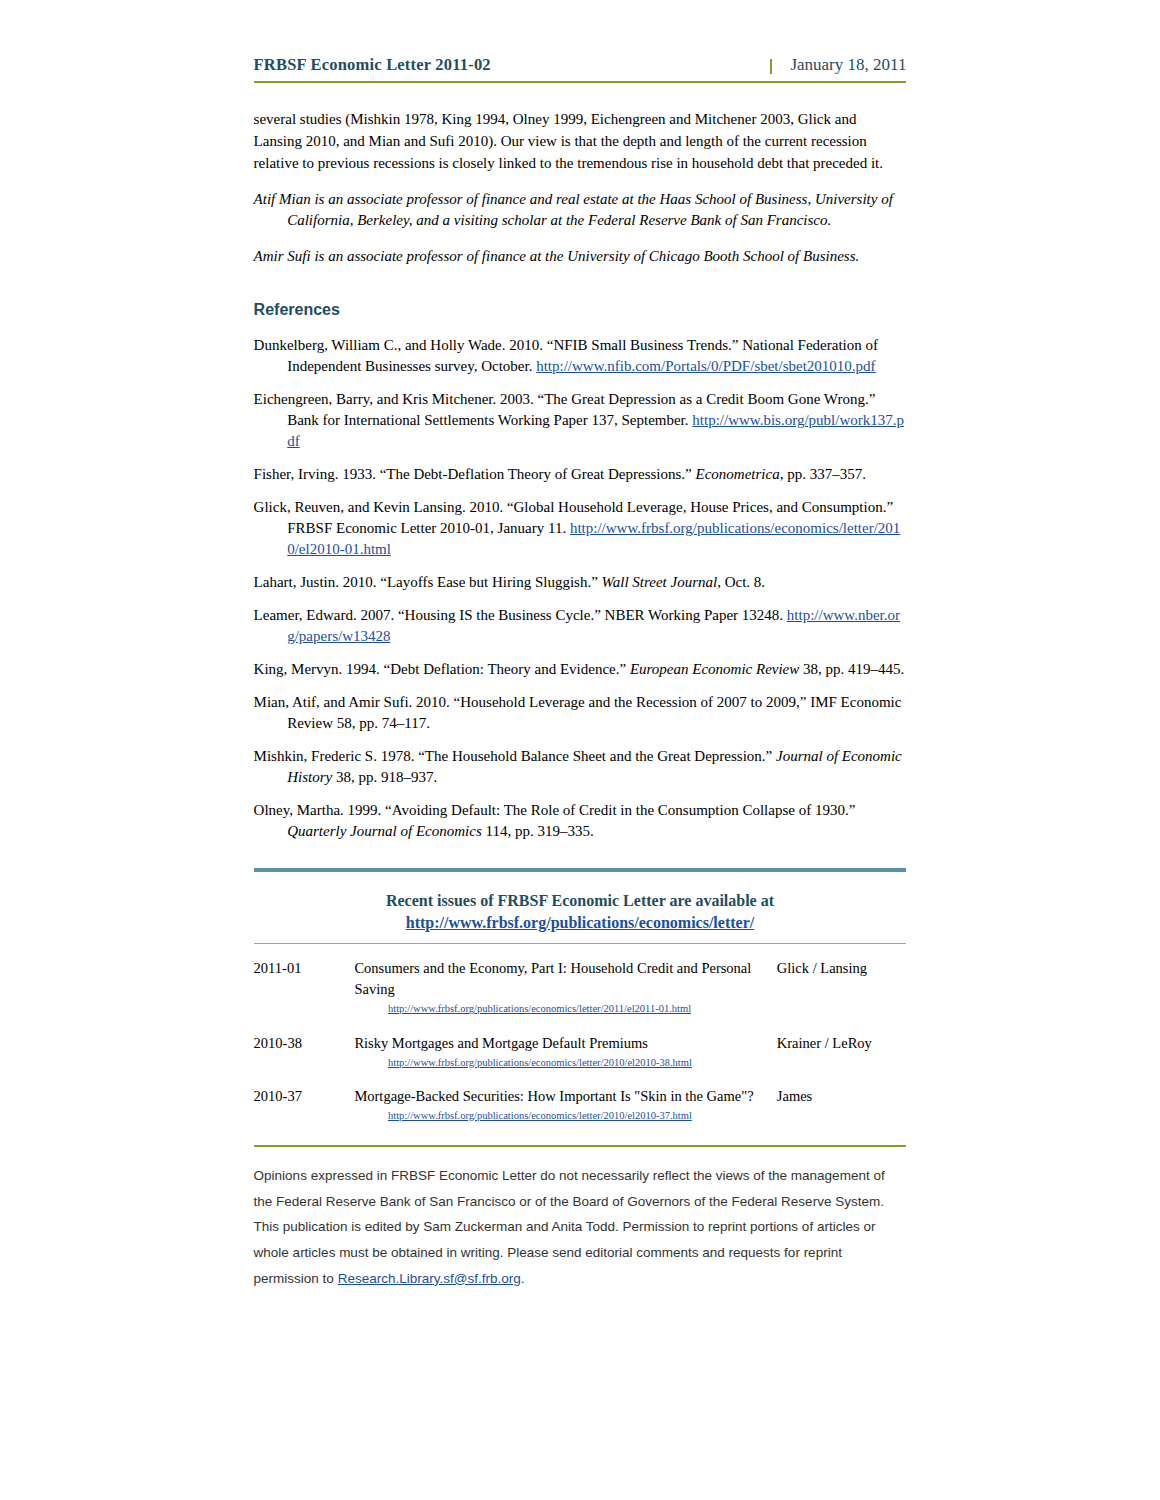FRBSF Economic Letter 2011-02
January 18, 2011
several studies (Mishkin 1978, King 1994, Olney 1999, Eichengreen and Mitchener 2003, Glick and Lansing 2010, and Mian and Sufi 2010). Our view is that the depth and length of the current recession relative to previous recessions is closely linked to the tremendous rise in household debt that preceded it.
Atif Mian is an associate professor of finance and real estate at the Haas School of Business, University of California, Berkeley, and a visiting scholar at the Federal Reserve Bank of San Francisco.
Amir Sufi is an associate professor of finance at the University of Chicago Booth School of Business.
References
Dunkelberg, William C., and Holly Wade. 2010. “NFIB Small Business Trends.” National Federation of Independent Businesses survey, October. http://www.nfib.com/Portals/0/PDF/sbet/sbet201010.pdf
Eichengreen, Barry, and Kris Mitchener. 2003. “The Great Depression as a Credit Boom Gone Wrong.” Bank for International Settlements Working Paper 137, September. http://www.bis.org/publ/work137.pdf
Fisher, Irving. 1933. “The Debt-Deflation Theory of Great Depressions.” Econometrica, pp. 337–357.
Glick, Reuven, and Kevin Lansing. 2010. “Global Household Leverage, House Prices, and Consumption.” FRBSF Economic Letter 2010-01, January 11. http://www.frbsf.org/publications/economics/letter/2010/el2010-01.html
Lahart, Justin. 2010. “Layoffs Ease but Hiring Sluggish.” Wall Street Journal, Oct. 8.
Leamer, Edward. 2007. “Housing IS the Business Cycle.” NBER Working Paper 13248. http://www.nber.org/papers/w13428
King, Mervyn. 1994. “Debt Deflation: Theory and Evidence.” European Economic Review 38, pp. 419–445.
Mian, Atif, and Amir Sufi. 2010. “Household Leverage and the Recession of 2007 to 2009,” IMF Economic Review 58, pp. 74–117.
Mishkin, Frederic S. 1978. “The Household Balance Sheet and the Great Depression.” Journal of Economic History 38, pp. 918–937.
Olney, Martha. 1999. “Avoiding Default: The Role of Credit in the Consumption Collapse of 1930.” Quarterly Journal of Economics 114, pp. 319–335.
Recent issues of FRBSF Economic Letter are available at
http://www.frbsf.org/publications/economics/letter/
| 2011-01 | Consumers and the Economy, Part I: Household Credit and Personal Saving http://www.frbsf.org/publications/economics/letter/2011/el2011-01.html | Glick / Lansing |
| 2010-38 | Risky Mortgages and Mortgage Default Premiums http://www.frbsf.org/publications/economics/letter/2010/el2010-38.html | Krainer / LeRoy |
| 2010-37 | Mortgage-Backed Securities: How Important Is "Skin in the Game"? http://www.frbsf.org/publications/economics/letter/2010/el2010-37.html | James |
Opinions expressed in FRBSF Economic Letter do not necessarily reflect the views of the management of the Federal Reserve Bank of San Francisco or of the Board of Governors of the Federal Reserve System. This publication is edited by Sam Zuckerman and Anita Todd. Permission to reprint portions of articles or whole articles must be obtained in writing. Please send editorial comments and requests for reprint permission to Research.Library.sf@sf.frb.org.